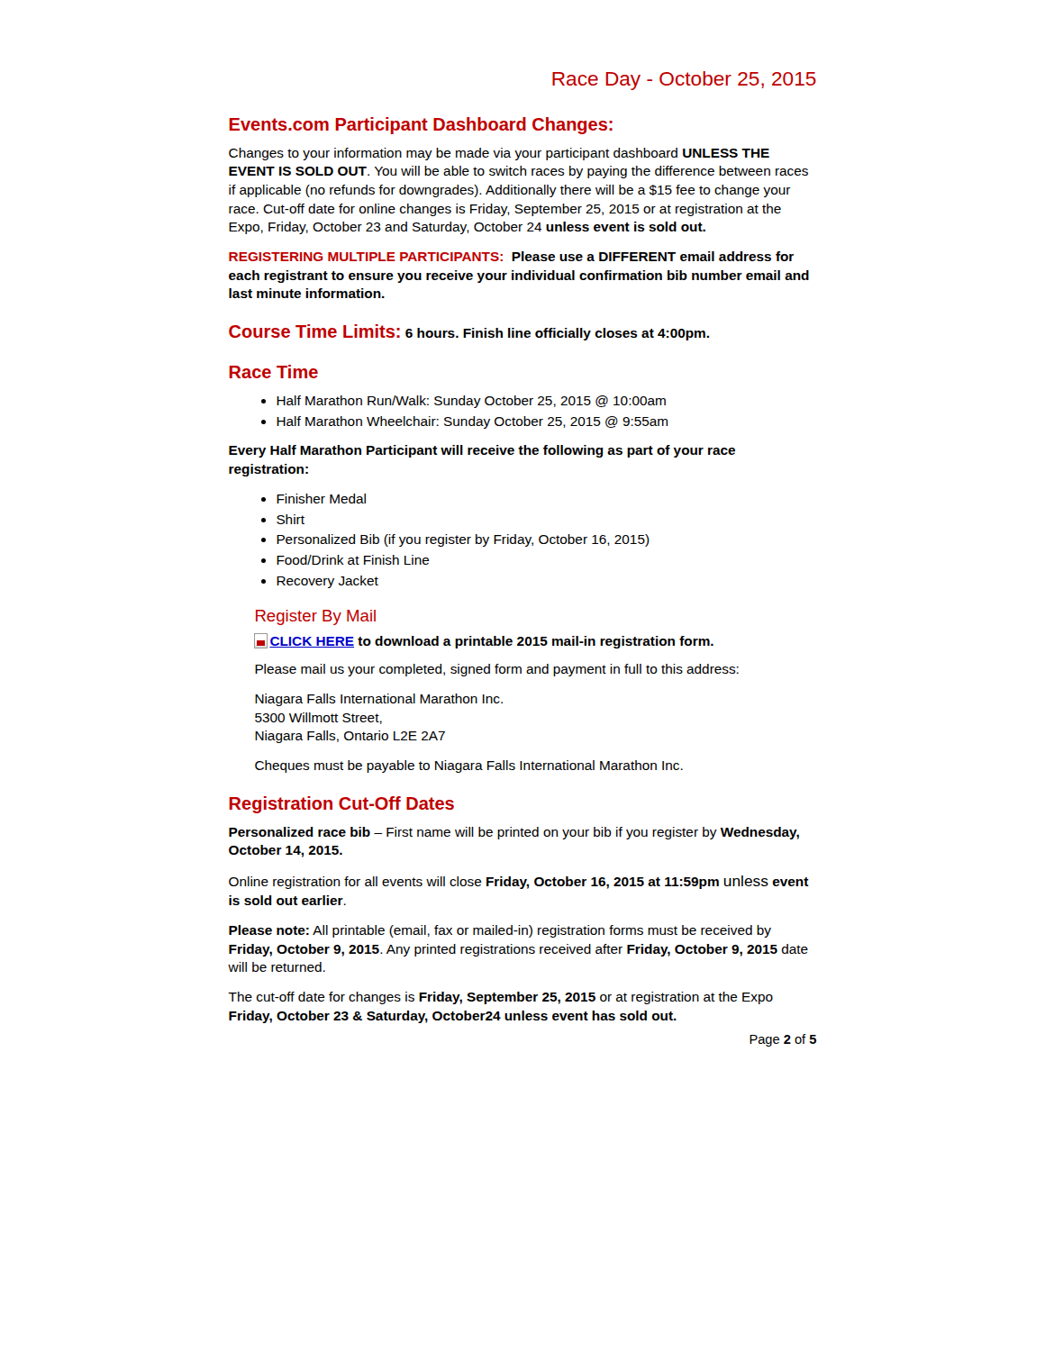Race Day - October 25, 2015
Events.com Participant Dashboard Changes:
Changes to your information may be made via your participant dashboard UNLESS THE EVENT IS SOLD OUT. You will be able to switch races by paying the difference between races if applicable (no refunds for downgrades). Additionally there will be a $15 fee to change your race. Cut-off date for online changes is Friday, September 25, 2015 or at registration at the Expo, Friday, October 23 and Saturday, October 24 unless event is sold out.
REGISTERING MULTIPLE PARTICIPANTS: Please use a DIFFERENT email address for each registrant to ensure you receive your individual confirmation bib number email and last minute information.
Course Time Limits:
6 hours. Finish line officially closes at 4:00pm.
Race Time
Half Marathon Run/Walk: Sunday October 25, 2015 @ 10:00am
Half Marathon Wheelchair: Sunday October 25, 2015 @ 9:55am
Every Half Marathon Participant will receive the following as part of your race registration:
Finisher Medal
Shirt
Personalized Bib (if you register by Friday, October 16, 2015)
Food/Drink at Finish Line
Recovery Jacket
Register By Mail
CLICK HERE to download a printable 2015 mail-in registration form.
Please mail us your completed, signed form and payment in full to this address:
Niagara Falls International Marathon Inc.
5300 Willmott Street,
Niagara Falls, Ontario L2E 2A7
Cheques must be payable to Niagara Falls International Marathon Inc.
Registration Cut-Off Dates
Personalized race bib – First name will be printed on your bib if you register by Wednesday, October 14, 2015.
Online registration for all events will close Friday, October 16, 2015 at 11:59pm unless event is sold out earlier.
Please note: All printable (email, fax or mailed-in) registration forms must be received by Friday, October 9, 2015. Any printed registrations received after Friday, October 9, 2015 date will be returned.
The cut-off date for changes is Friday, September 25, 2015 or at registration at the Expo Friday, October 23 & Saturday, October24 unless event has sold out.
Page 2 of 5